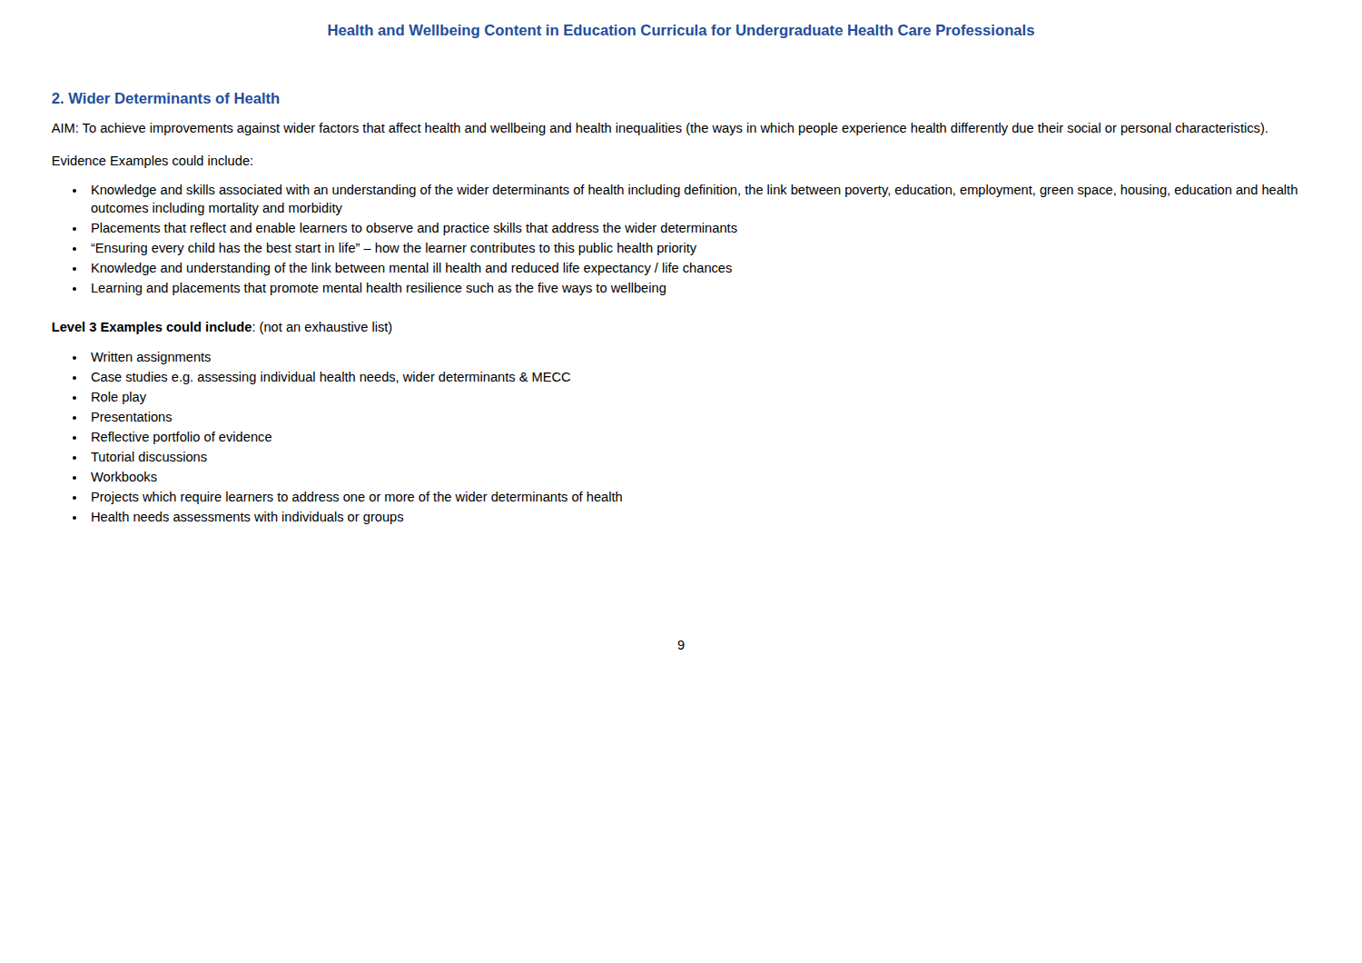Health and Wellbeing Content in Education Curricula for Undergraduate Health Care Professionals
2. Wider Determinants of Health
AIM: To achieve improvements against wider factors that affect health and wellbeing and health inequalities (the ways in which people experience health differently due their social or personal characteristics).
Evidence Examples could include:
Knowledge and skills associated with an understanding of the wider determinants of health including definition, the link between poverty, education, employment, green space, housing, education and health outcomes including mortality and morbidity
Placements that reflect and enable learners to observe and practice skills that address the wider determinants
“Ensuring every child has the best start in life” – how the learner contributes to this public health priority
Knowledge and understanding of the link between mental ill health and reduced life expectancy / life chances
Learning and placements that promote mental health resilience such as the five ways to wellbeing
Level 3 Examples could include: (not an exhaustive list)
Written assignments
Case studies e.g. assessing individual health needs, wider determinants & MECC
Role play
Presentations
Reflective portfolio of evidence
Tutorial discussions
Workbooks
Projects which require learners to address one or more of the wider determinants of health
Health needs assessments with individuals or groups
9